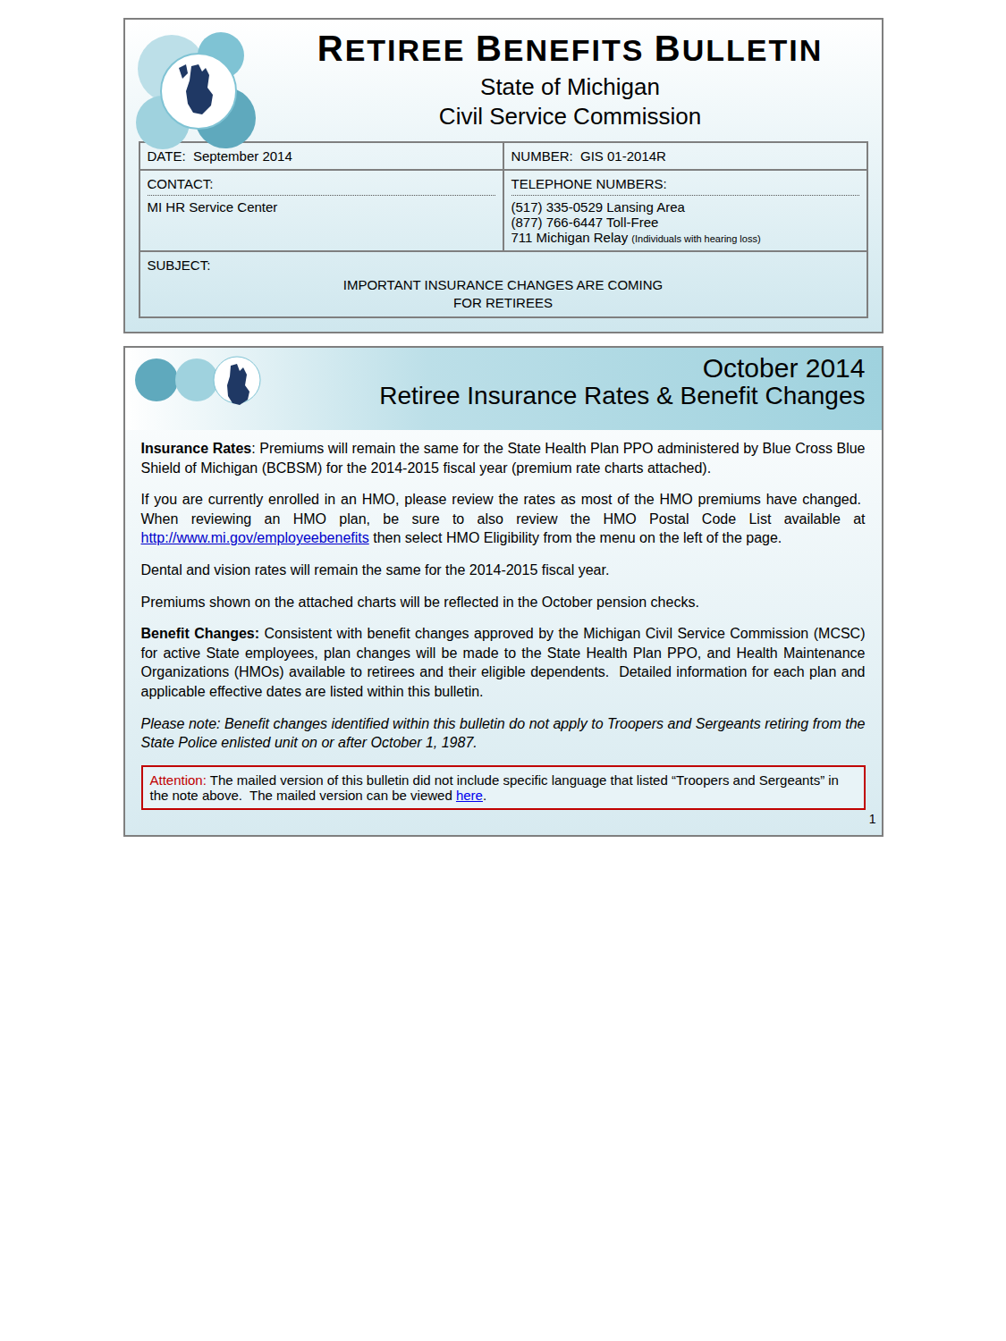RETIREE BENEFITS BULLETIN
State of Michigan
Civil Service Commission
| DATE: September 2014 | NUMBER: GIS 01-2014R |
| CONTACT: MI HR Service Center | TELEPHONE NUMBERS: (517) 335-0529 Lansing Area (877) 766-6447 Toll-Free 711 Michigan Relay (Individuals with hearing loss) |
| SUBJECT: IMPORTANT INSURANCE CHANGES ARE COMING FOR RETIREES |
October 2014
Retiree Insurance Rates & Benefit Changes
Insurance Rates: Premiums will remain the same for the State Health Plan PPO administered by Blue Cross Blue Shield of Michigan (BCBSM) for the 2014-2015 fiscal year (premium rate charts attached).
If you are currently enrolled in an HMO, please review the rates as most of the HMO premiums have changed. When reviewing an HMO plan, be sure to also review the HMO Postal Code List available at http://www.mi.gov/employeebenefits then select HMO Eligibility from the menu on the left of the page.
Dental and vision rates will remain the same for the 2014-2015 fiscal year.
Premiums shown on the attached charts will be reflected in the October pension checks.
Benefit Changes: Consistent with benefit changes approved by the Michigan Civil Service Commission (MCSC) for active State employees, plan changes will be made to the State Health Plan PPO, and Health Maintenance Organizations (HMOs) available to retirees and their eligible dependents. Detailed information for each plan and applicable effective dates are listed within this bulletin.
Please note: Benefit changes identified within this bulletin do not apply to Troopers and Sergeants retiring from the State Police enlisted unit on or after October 1, 1987.
Attention: The mailed version of this bulletin did not include specific language that listed “Troopers and Sergeants” in the note above. The mailed version can be viewed here.
1